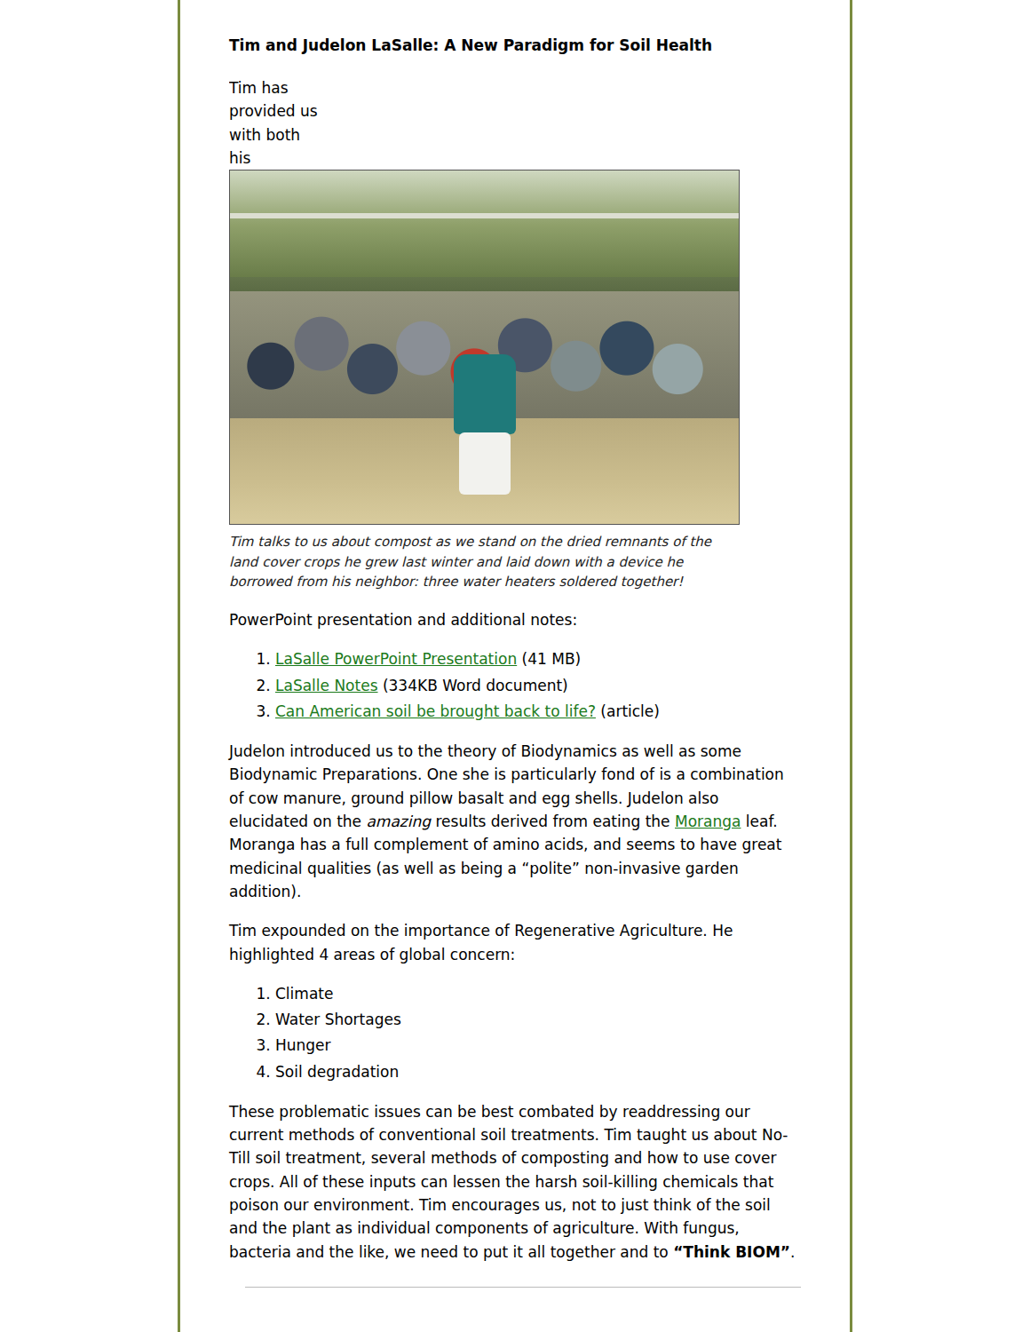Tim and Judelon LaSalle: A New Paradigm for Soil Health
Tim has provided us with both his
Tim talks to us about compost as we stand on the dried remnants of the land cover crops he grew last winter and laid down with a device he borrowed from his neighbor: three water heaters soldered together!
PowerPoint presentation and additional notes:
LaSalle PowerPoint Presentation (41 MB)
LaSalle Notes (334KB Word document)
Can American soil be brought back to life? (article)
Judelon introduced us to the theory of Biodynamics as well as some Biodynamic Preparations. One she is particularly fond of is a combination of cow manure, ground pillow basalt and egg shells. Judelon also elucidated on the amazing results derived from eating the Moranga leaf. Moranga has a full complement of amino acids, and seems to have great medicinal qualities (as well as being a “polite” non-invasive garden addition).
Tim expounded on the importance of Regenerative Agriculture. He highlighted 4 areas of global concern:
Climate
Water Shortages
Hunger
Soil degradation
These problematic issues can be best combated by readdressing our current methods of conventional soil treatments. Tim taught us about No-Till soil treatment, several methods of composting and how to use cover crops. All of these inputs can lessen the harsh soil-killing chemicals that poison our environment. Tim encourages us, not to just think of the soil and the plant as individual components of agriculture. With fungus, bacteria and the like, we need to put it all together and to “Think BIOM”.